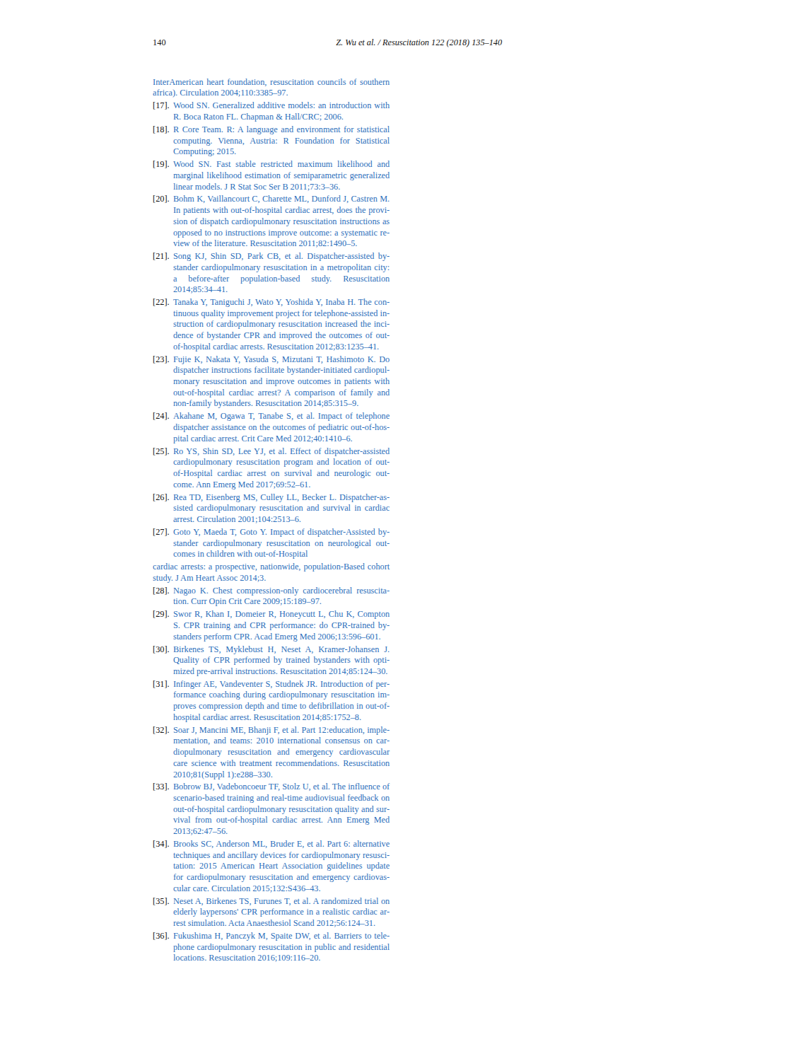140
Z. Wu et al. / Resuscitation 122 (2018) 135–140
InterAmerican heart foundation, resuscitation councils of southern africa). Circulation 2004;110:3385–97.
[17]. Wood SN. Generalized additive models: an introduction with R. Boca Raton FL. Chapman & Hall/CRC; 2006.
[18]. R Core Team. R: A language and environment for statistical computing. Vienna, Austria: R Foundation for Statistical Computing; 2015.
[19]. Wood SN. Fast stable restricted maximum likelihood and marginal likelihood estimation of semiparametric generalized linear models. J R Stat Soc Ser B 2011;73:3–36.
[20]. Bohm K, Vaillancourt C, Charette ML, Dunford J, Castren M. In patients with out-of-hospital cardiac arrest, does the provision of dispatch cardiopulmonary resuscitation instructions as opposed to no instructions improve outcome: a systematic review of the literature. Resuscitation 2011;82:1490–5.
[21]. Song KJ, Shin SD, Park CB, et al. Dispatcher-assisted bystander cardiopulmonary resuscitation in a metropolitan city: a before-after population-based study. Resuscitation 2014;85:34–41.
[22]. Tanaka Y, Taniguchi J, Wato Y, Yoshida Y, Inaba H. The continuous quality improvement project for telephone-assisted instruction of cardiopulmonary resuscitation increased the incidence of bystander CPR and improved the outcomes of out-of-hospital cardiac arrests. Resuscitation 2012;83:1235–41.
[23]. Fujie K, Nakata Y, Yasuda S, Mizutani T, Hashimoto K. Do dispatcher instructions facilitate bystander-initiated cardiopulmonary resuscitation and improve outcomes in patients with out-of-hospital cardiac arrest? A comparison of family and non-family bystanders. Resuscitation 2014;85:315–9.
[24]. Akahane M, Ogawa T, Tanabe S, et al. Impact of telephone dispatcher assistance on the outcomes of pediatric out-of-hospital cardiac arrest. Crit Care Med 2012;40:1410–6.
[25]. Ro YS, Shin SD, Lee YJ, et al. Effect of dispatcher-assisted cardiopulmonary resuscitation program and location of out-of-Hospital cardiac arrest on survival and neurologic outcome. Ann Emerg Med 2017;69:52–61.
[26]. Rea TD, Eisenberg MS, Culley LL, Becker L. Dispatcher-assisted cardiopulmonary resuscitation and survival in cardiac arrest. Circulation 2001;104:2513–6.
[27]. Goto Y, Maeda T, Goto Y. Impact of dispatcher-Assisted bystander cardiopulmonary resuscitation on neurological outcomes in children with out-of-Hospital
cardiac arrests: a prospective, nationwide, population-Based cohort study. J Am Heart Assoc 2014;3.
[28]. Nagao K. Chest compression-only cardiocerebral resuscitation. Curr Opin Crit Care 2009;15:189–97.
[29]. Swor R, Khan I, Domeier R, Honeycutt L, Chu K, Compton S. CPR training and CPR performance: do CPR-trained bystanders perform CPR. Acad Emerg Med 2006;13:596–601.
[30]. Birkenes TS, Myklebust H, Neset A, Kramer-Johansen J. Quality of CPR performed by trained bystanders with optimized pre-arrival instructions. Resuscitation 2014;85:124–30.
[31]. Infinger AE, Vandeventer S, Studnek JR. Introduction of performance coaching during cardiopulmonary resuscitation improves compression depth and time to defibrillation in out-of-hospital cardiac arrest. Resuscitation 2014;85:1752–8.
[32]. Soar J, Mancini ME, Bhanji F, et al. Part 12:education, implementation, and teams: 2010 international consensus on cardiopulmonary resuscitation and emergency cardiovascular care science with treatment recommendations. Resuscitation 2010;81(Suppl 1):e288–330.
[33]. Bobrow BJ, Vadeboncoeur TF, Stolz U, et al. The influence of scenario-based training and real-time audiovisual feedback on out-of-hospital cardiopulmonary resuscitation quality and survival from out-of-hospital cardiac arrest. Ann Emerg Med 2013;62:47–56.
[34]. Brooks SC, Anderson ML, Bruder E, et al. Part 6: alternative techniques and ancillary devices for cardiopulmonary resuscitation: 2015 American Heart Association guidelines update for cardiopulmonary resuscitation and emergency cardiovascular care. Circulation 2015;132:S436–43.
[35]. Neset A, Birkenes TS, Furunes T, et al. A randomized trial on elderly laypersons' CPR performance in a realistic cardiac arrest simulation. Acta Anaesthesiol Scand 2012;56:124–31.
[36]. Fukushima H, Panczyk M, Spaite DW, et al. Barriers to telephone cardiopulmonary resuscitation in public and residential locations. Resuscitation 2016;109:116–20.